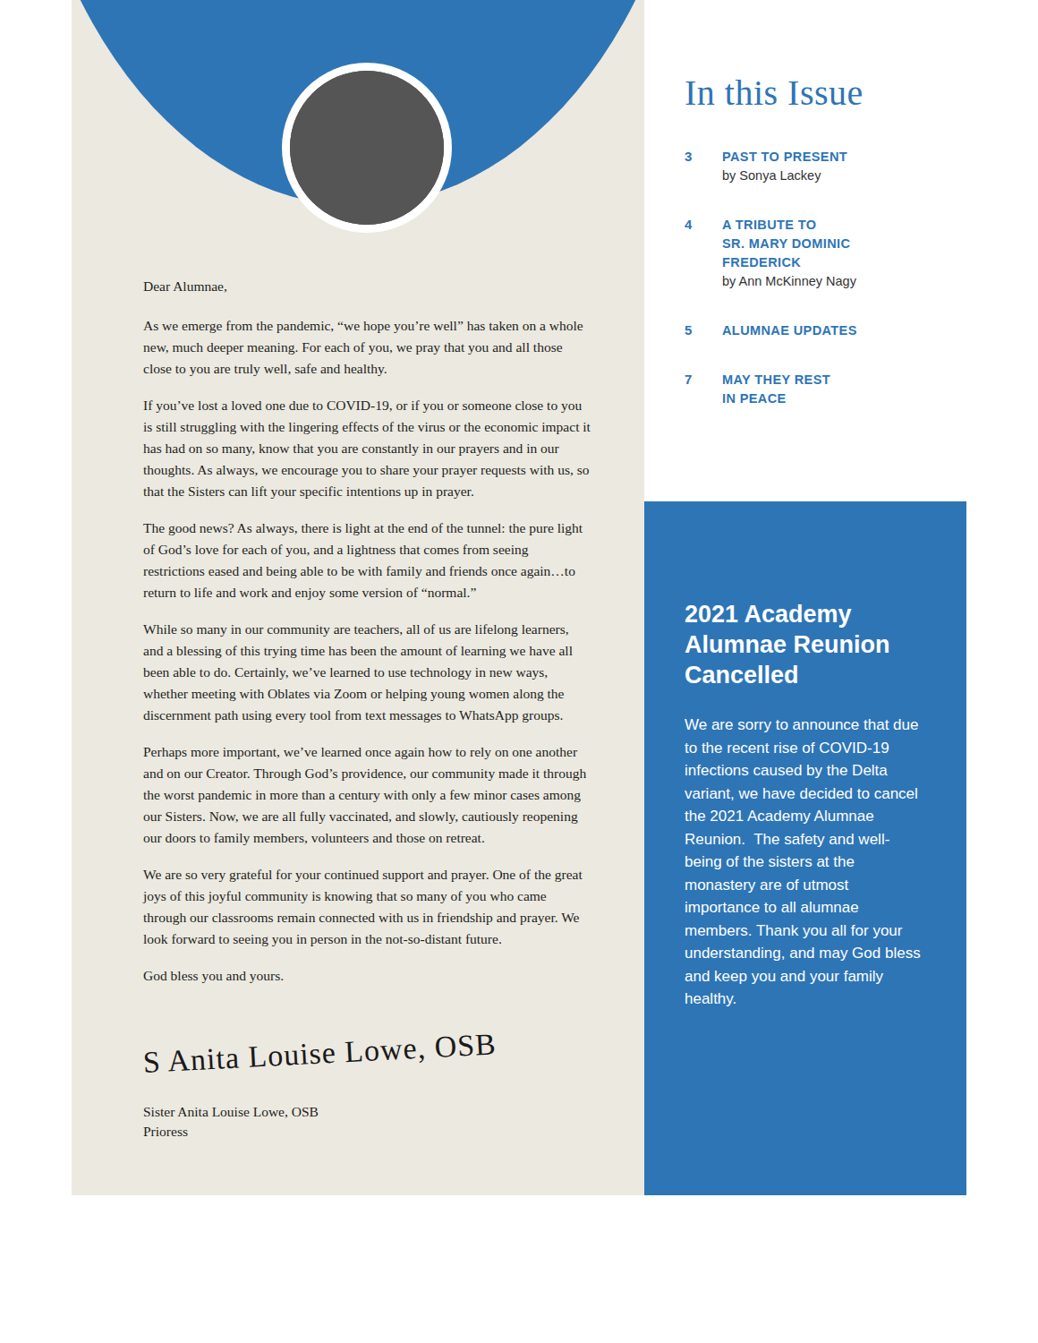Dear Alumnae,
As we emerge from the pandemic, “we hope you’re well” has taken on a whole new, much deeper meaning. For each of you, we pray that you and all those close to you are truly well, safe and healthy.
If you’ve lost a loved one due to COVID-19, or if you or someone close to you is still struggling with the lingering effects of the virus or the economic impact it has had on so many, know that you are constantly in our prayers and in our thoughts. As always, we encourage you to share your prayer requests with us, so that the Sisters can lift your specific intentions up in prayer.
The good news? As always, there is light at the end of the tunnel: the pure light of God’s love for each of you, and a lightness that comes from seeing restrictions eased and being able to be with family and friends once again…to return to life and work and enjoy some version of “normal.”
While so many in our community are teachers, all of us are lifelong learners, and a blessing of this trying time has been the amount of learning we have all been able to do. Certainly, we’ve learned to use technology in new ways, whether meeting with Oblates via Zoom or helping young women along the discernment path using every tool from text messages to WhatsApp groups.
Perhaps more important, we’ve learned once again how to rely on one another and on our Creator. Through God’s providence, our community made it through the worst pandemic in more than a century with only a few minor cases among our Sisters. Now, we are all fully vaccinated, and slowly, cautiously reopening our doors to family members, volunteers and those on retreat.
We are so very grateful for your continued support and prayer. One of the great joys of this joyful community is knowing that so many of you who came through our classrooms remain connected with us in friendship and prayer. We look forward to seeing you in person in the not-so-distant future.
God bless you and yours.
S Anita Louise Lowe, OSB
Sister Anita Louise Lowe, OSB
Prioress
In this Issue
3
Past to Present
by Sonya Lackey
4
A Tribute to
Sr. Mary Dominic
Frederick
by Ann McKinney Nagy
5
Alumnae Updates
7
May They Rest
in Peace
2021 Academy Alumnae Reunion Cancelled
We are sorry to announce that due to the recent rise of COVID-19 infections caused by the Delta variant, we have decided to cancel the 2021 Academy Alumnae Reunion. The safety and well-being of the sisters at the monastery are of utmost importance to all alumnae members. Thank you all for your understanding, and may God bless and keep you and your family healthy.